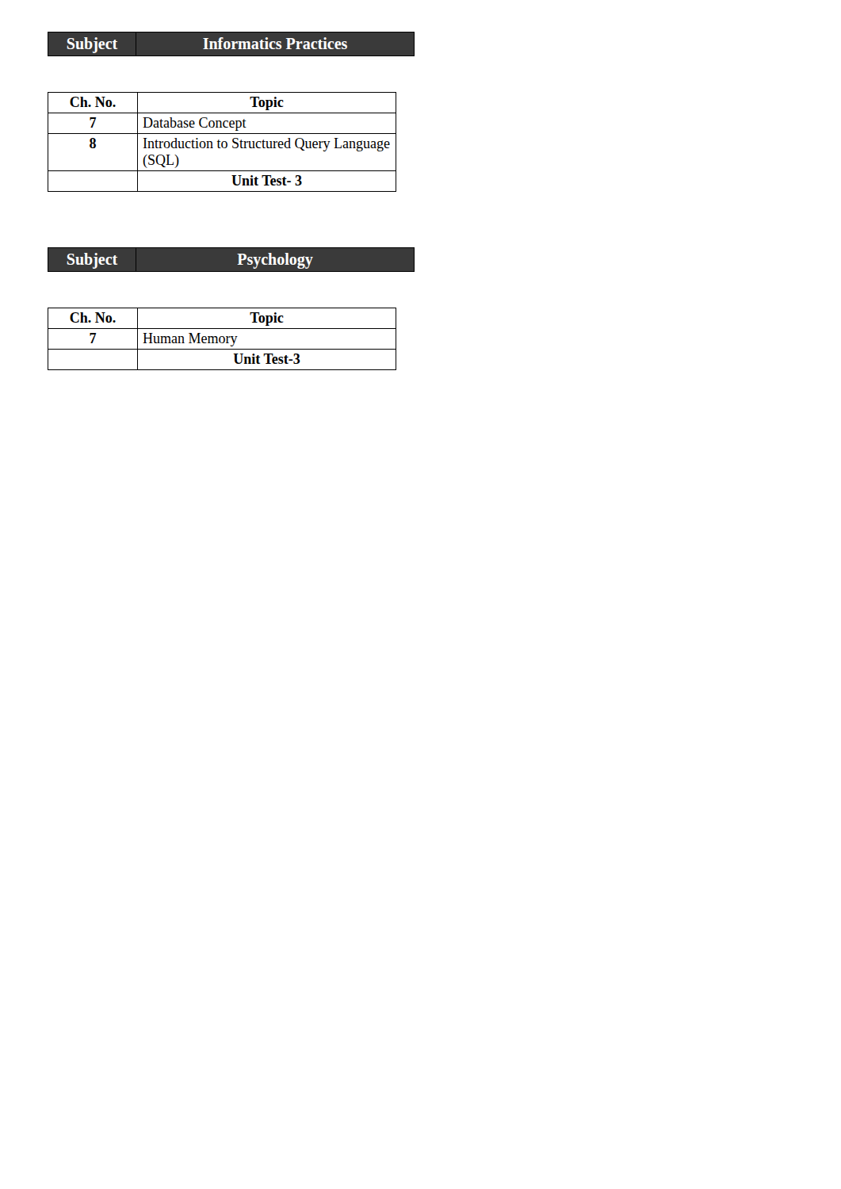Subject
Informatics Practices
| Ch. No. | Topic |
| --- | --- |
| 7 | Database Concept |
| 8 | Introduction to Structured Query Language (SQL) |
| | Unit Test- 3 |
Subject
Psychology
| Ch. No. | Topic |
| --- | --- |
| 7 | Human Memory |
| | Unit Test-3 |